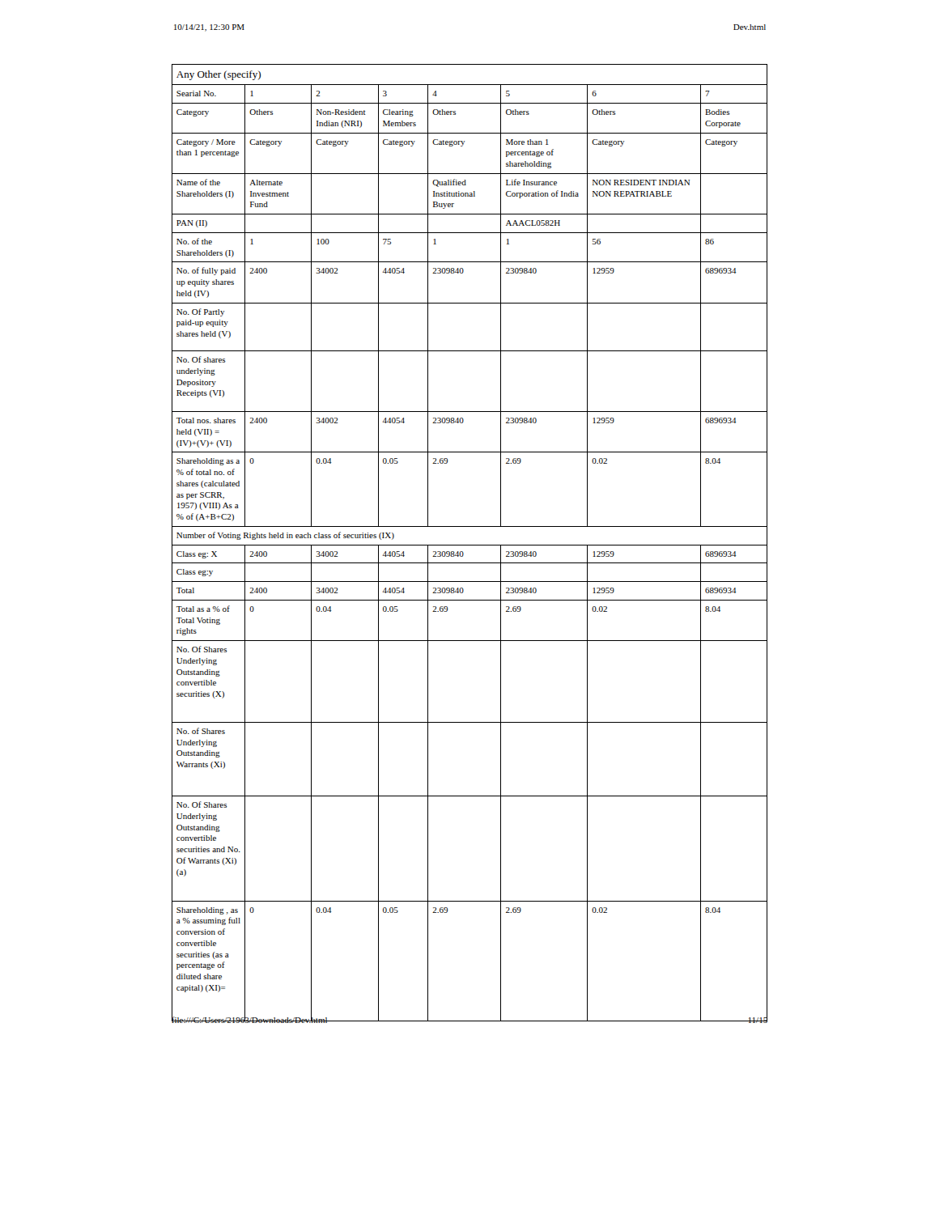10/14/21, 12:30 PM Dev.html
| Any Other (specify) |
| Searial No. | 1 | 2 | 3 | 4 | 5 | 6 | 7 |
| Category | Others | Non-Resident Indian (NRI) | Clearing Members | Others | Others | Others | Bodies Corporate |
| Category / More than 1 percentage | Category | Category | Category | Category | More than 1 percentage of shareholding | Category | Category |
| Name of the Shareholders (I) | Alternate Investment Fund | | | Qualified Institutional Buyer | Life Insurance Corporation of India | NON RESIDENT INDIAN NON REPATRIABLE | |
| PAN (II) | | | | | AAACL0582H | | |
| No. of the Shareholders (I) | 1 | 100 | 75 | 1 | 1 | 56 | 86 |
| No. of fully paid up equity shares held (IV) | 2400 | 34002 | 44054 | 2309840 | 2309840 | 12959 | 6896934 |
| No. Of Partly paid-up equity shares held (V) | | | | | | | |
| No. Of shares underlying Depository Receipts (VI) | | | | | | | |
| Total nos. shares held (VII) = (IV)+(V)+ (VI) | 2400 | 34002 | 44054 | 2309840 | 2309840 | 12959 | 6896934 |
| Shareholding as a % of total no. of shares (calculated as per SCRR, 1957) (VIII) As a % of (A+B+C2) | 0 | 0.04 | 0.05 | 2.69 | 2.69 | 0.02 | 8.04 |
| Number of Voting Rights held in each class of securities (IX) |
| Class eg: X | 2400 | 34002 | 44054 | 2309840 | 2309840 | 12959 | 6896934 |
| Class eg:y | | | | | | | |
| Total | 2400 | 34002 | 44054 | 2309840 | 2309840 | 12959 | 6896934 |
| Total as a % of Total Voting rights | 0 | 0.04 | 0.05 | 2.69 | 2.69 | 0.02 | 8.04 |
| No. Of Shares Underlying Outstanding convertible securities (X) | | | | | | | |
| No. of Shares Underlying Outstanding Warrants (Xi) | | | | | | | |
| No. Of Shares Underlying Outstanding convertible securities and No. Of Warrants (Xi) (a) | | | | | | | |
| Shareholding , as a % assuming full conversion of convertible securities (as a percentage of diluted share capital) (XI)= | 0 | 0.04 | 0.05 | 2.69 | 2.69 | 0.02 | 8.04 |
file:///C:/Users/21963/Downloads/Dev.html 11/15